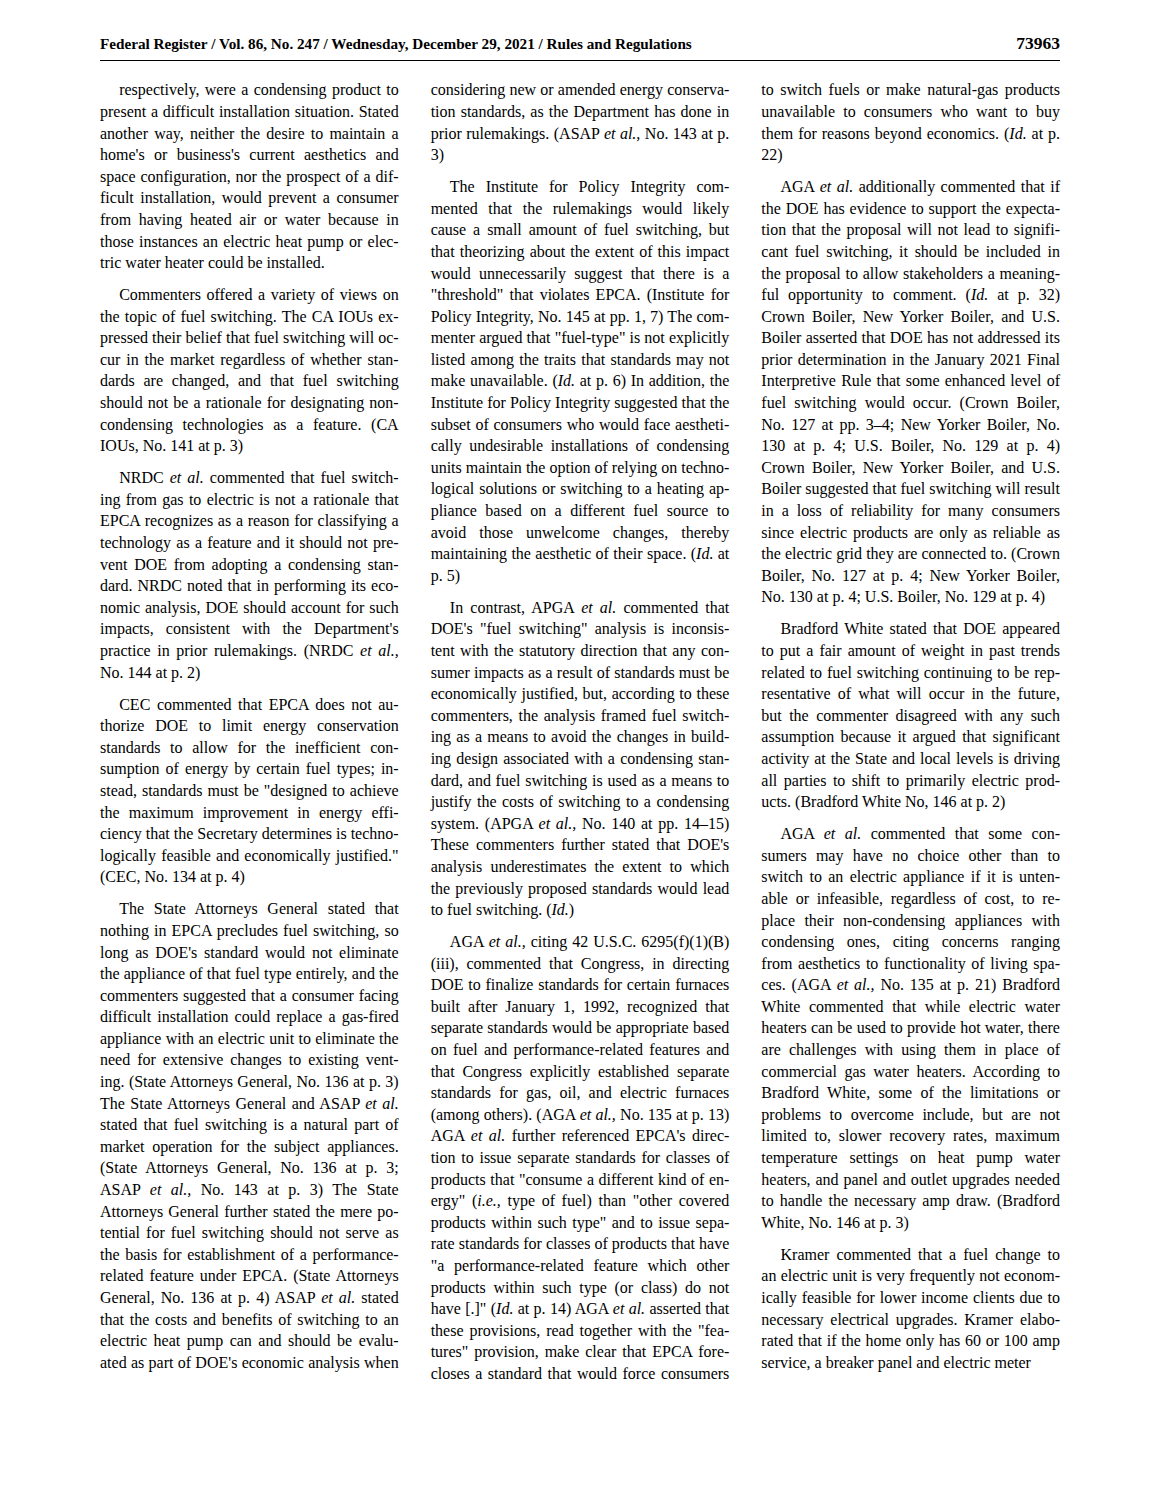Federal Register / Vol. 86, No. 247 / Wednesday, December 29, 2021 / Rules and Regulations 73963
respectively, were a condensing product to present a difficult installation situation. Stated another way, neither the desire to maintain a home's or business's current aesthetics and space configuration, nor the prospect of a difficult installation, would prevent a consumer from having heated air or water because in those instances an electric heat pump or electric water heater could be installed.
Commenters offered a variety of views on the topic of fuel switching. The CA IOUs expressed their belief that fuel switching will occur in the market regardless of whether standards are changed, and that fuel switching should not be a rationale for designating non-condensing technologies as a feature. (CA IOUs, No. 141 at p. 3)
NRDC et al. commented that fuel switching from gas to electric is not a rationale that EPCA recognizes as a reason for classifying a technology as a feature and it should not prevent DOE from adopting a condensing standard. NRDC noted that in performing its economic analysis, DOE should account for such impacts, consistent with the Department's practice in prior rulemakings. (NRDC et al., No. 144 at p. 2)
CEC commented that EPCA does not authorize DOE to limit energy conservation standards to allow for the inefficient consumption of energy by certain fuel types; instead, standards must be "designed to achieve the maximum improvement in energy efficiency that the Secretary determines is technologically feasible and economically justified." (CEC, No. 134 at p. 4)
The State Attorneys General stated that nothing in EPCA precludes fuel switching, so long as DOE's standard would not eliminate the appliance of that fuel type entirely, and the commenters suggested that a consumer facing difficult installation could replace a gas-fired appliance with an electric unit to eliminate the need for extensive changes to existing venting. (State Attorneys General, No. 136 at p. 3) The State Attorneys General and ASAP et al. stated that fuel switching is a natural part of market operation for the subject appliances. (State Attorneys General, No. 136 at p. 3; ASAP et al., No. 143 at p. 3) The State Attorneys General further stated the mere potential for fuel switching should not serve as the basis for establishment of a performance-related feature under EPCA. (State Attorneys General, No. 136 at p. 4) ASAP et al. stated that the costs and benefits of switching to an electric heat pump can and should be evaluated as part of DOE's economic analysis when considering new or amended energy conservation standards, as the Department has done in prior rulemakings. (ASAP et al., No. 143 at p. 3)
The Institute for Policy Integrity commented that the rulemakings would likely cause a small amount of fuel switching, but that theorizing about the extent of this impact would unnecessarily suggest that there is a "threshold" that violates EPCA. (Institute for Policy Integrity, No. 145 at pp. 1, 7) The commenter argued that "fuel-type" is not explicitly listed among the traits that standards may not make unavailable. (Id. at p. 6) In addition, the Institute for Policy Integrity suggested that the subset of consumers who would face aesthetically undesirable installations of condensing units maintain the option of relying on technological solutions or switching to a heating appliance based on a different fuel source to avoid those unwelcome changes, thereby maintaining the aesthetic of their space. (Id. at p. 5)
In contrast, APGA et al. commented that DOE's "fuel switching" analysis is inconsistent with the statutory direction that any consumer impacts as a result of standards must be economically justified, but, according to these commenters, the analysis framed fuel switching as a means to avoid the changes in building design associated with a condensing standard, and fuel switching is used as a means to justify the costs of switching to a condensing system. (APGA et al., No. 140 at pp. 14–15) These commenters further stated that DOE's analysis underestimates the extent to which the previously proposed standards would lead to fuel switching. (Id.)
AGA et al., citing 42 U.S.C. 6295(f)(1)(B)(iii), commented that Congress, in directing DOE to finalize standards for certain furnaces built after January 1, 1992, recognized that separate standards would be appropriate based on fuel and performance-related features and that Congress explicitly established separate standards for gas, oil, and electric furnaces (among others). (AGA et al., No. 135 at p. 13) AGA et al. further referenced EPCA's direction to issue separate standards for classes of products that "consume a different kind of energy" (i.e., type of fuel) than "other covered products within such type" and to issue separate standards for classes of products that have "a performance-related feature which other products within such type (or class) do not have [.]" (Id. at p. 14) AGA et al. asserted that these provisions, read together with the "features" provision, make clear that EPCA forecloses a standard that would force consumers to switch fuels or make natural-gas products unavailable to consumers who want to buy them for reasons beyond economics. (Id. at p. 22)
AGA et al. additionally commented that if the DOE has evidence to support the expectation that the proposal will not lead to significant fuel switching, it should be included in the proposal to allow stakeholders a meaningful opportunity to comment. (Id. at p. 32) Crown Boiler, New Yorker Boiler, and U.S. Boiler asserted that DOE has not addressed its prior determination in the January 2021 Final Interpretive Rule that some enhanced level of fuel switching would occur. (Crown Boiler, No. 127 at pp. 3–4; New Yorker Boiler, No. 130 at p. 4; U.S. Boiler, No. 129 at p. 4) Crown Boiler, New Yorker Boiler, and U.S. Boiler suggested that fuel switching will result in a loss of reliability for many consumers since electric products are only as reliable as the electric grid they are connected to. (Crown Boiler, No. 127 at p. 4; New Yorker Boiler, No. 130 at p. 4; U.S. Boiler, No. 129 at p. 4)
Bradford White stated that DOE appeared to put a fair amount of weight in past trends related to fuel switching continuing to be representative of what will occur in the future, but the commenter disagreed with any such assumption because it argued that significant activity at the State and local levels is driving all parties to shift to primarily electric products. (Bradford White No, 146 at p. 2)
AGA et al. commented that some consumers may have no choice other than to switch to an electric appliance if it is untenable or infeasible, regardless of cost, to replace their non-condensing appliances with condensing ones, citing concerns ranging from aesthetics to functionality of living spaces. (AGA et al., No. 135 at p. 21) Bradford White commented that while electric water heaters can be used to provide hot water, there are challenges with using them in place of commercial gas water heaters. According to Bradford White, some of the limitations or problems to overcome include, but are not limited to, slower recovery rates, maximum temperature settings on heat pump water heaters, and panel and outlet upgrades needed to handle the necessary amp draw. (Bradford White, No. 146 at p. 3)
Kramer commented that a fuel change to an electric unit is very frequently not economically feasible for lower income clients due to necessary electrical upgrades. Kramer elaborated that if the home only has 60 or 100 amp service, a breaker panel and electric meter